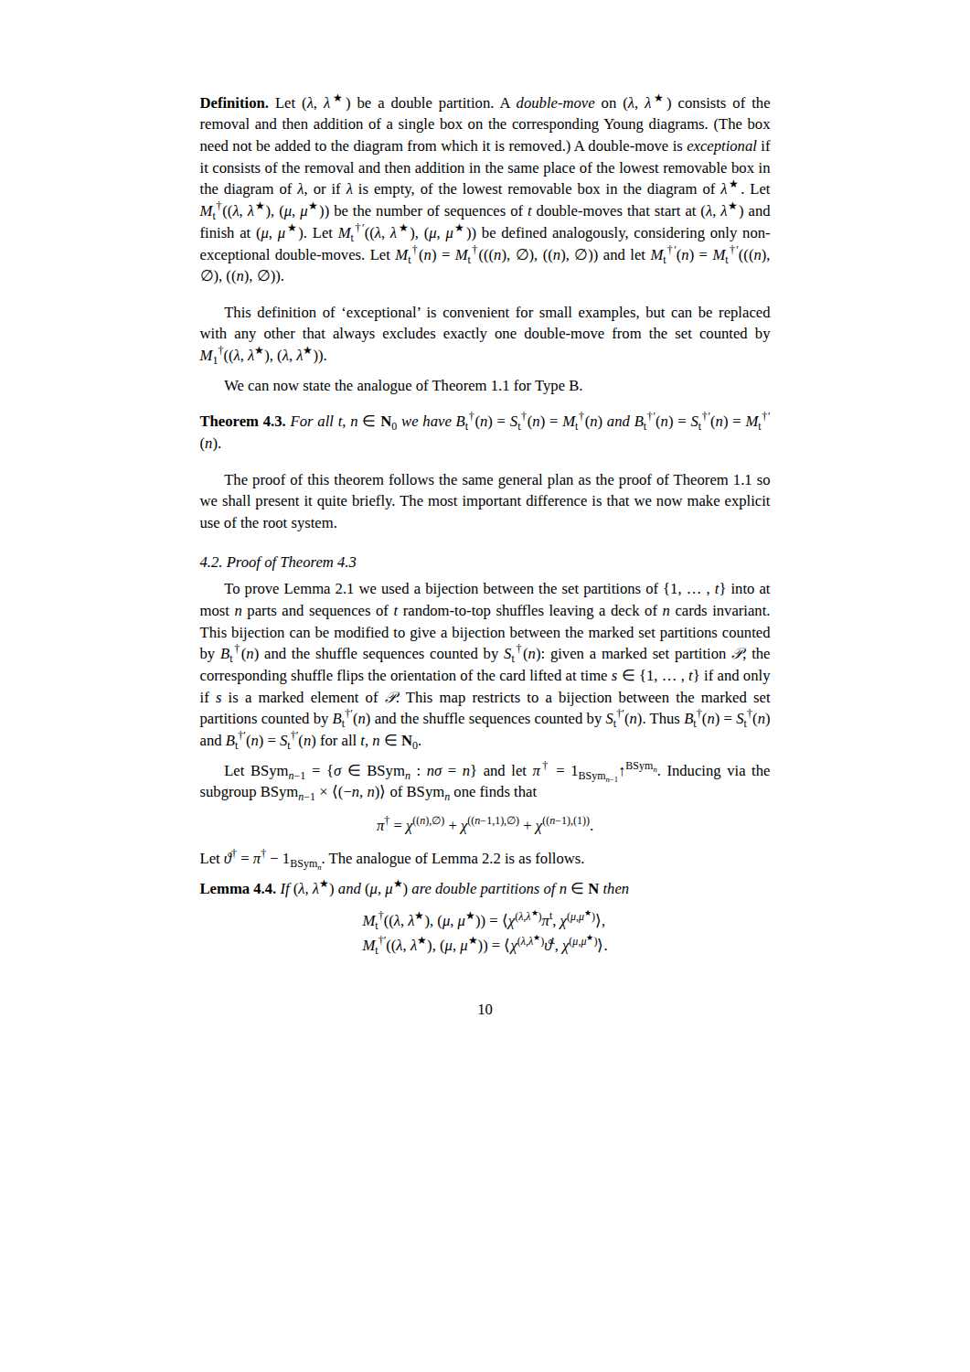Definition. Let (λ, λ★) be a double partition. A double-move on (λ, λ★) consists of the removal and then addition of a single box on the corresponding Young diagrams. (The box need not be added to the diagram from which it is removed.) A double-move is exceptional if it consists of the removal and then addition in the same place of the lowest removable box in the diagram of λ, or if λ is empty, of the lowest removable box in the diagram of λ★. Let Mt†((λ, λ★), (μ, μ★)) be the number of sequences of t double-moves that start at (λ, λ★) and finish at (μ, μ★). Let Mt†′((λ, λ★), (μ, μ★)) be defined analogously, considering only non-exceptional double-moves. Let Mt†(n) = Mt†(((n), ∅), ((n), ∅)) and let Mt†′(n) = Mt†′(((n), ∅), ((n), ∅)).
This definition of ‘exceptional’ is convenient for small examples, but can be replaced with any other that always excludes exactly one double-move from the set counted by M1†((λ, λ★), (λ, λ★)).
We can now state the analogue of Theorem 1.1 for Type B.
Theorem 4.3. For all t, n ∈ N0 we have Bt†(n) = St†(n) = Mt†(n) and Bt†′(n) = St†′(n) = Mt†′(n).
The proof of this theorem follows the same general plan as the proof of Theorem 1.1 so we shall present it quite briefly. The most important difference is that we now make explicit use of the root system.
4.2. Proof of Theorem 4.3
To prove Lemma 2.1 we used a bijection between the set partitions of {1, … , t} into at most n parts and sequences of t random-to-top shuffles leaving a deck of n cards invariant. This bijection can be modified to give a bijection between the marked set partitions counted by Bt†(n) and the shuffle sequences counted by St†(n): given a marked set partition 𝒫, the corresponding shuffle flips the orientation of the card lifted at time s ∈ {1, … , t} if and only if s is a marked element of 𝒫. This map restricts to a bijection between the marked set partitions counted by Bt†′(n) and the shuffle sequences counted by St†′(n). Thus Bt†(n) = St†(n) and Bt†′(n) = St†′(n) for all t, n ∈ N0.
Let BSymn−1 = {σ ∈ BSymn : nσ = n} and let π† = 1BSymn−1↑BSymn. Inducing via the subgroup BSymn−1 × ⟨(−n, n)⟩ of BSymn one finds that
π† = χ((n),∅) + χ((n−1,1),∅) + χ((n−1),(1)).
Let ϑ† = π† − 1BSymn. The analogue of Lemma 2.2 is as follows.
Lemma 4.4. If (λ, λ★) and (μ, μ★) are double partitions of n ∈ N then
Mt†((λ, λ★), (μ, μ★)) = ⟨χ(λ,λ★)πt, χ(μ,μ★)⟩,
Mt†′((λ, λ★), (μ, μ★)) = ⟨χ(λ,λ★)ϑt, χ(μ,μ★)⟩.
10